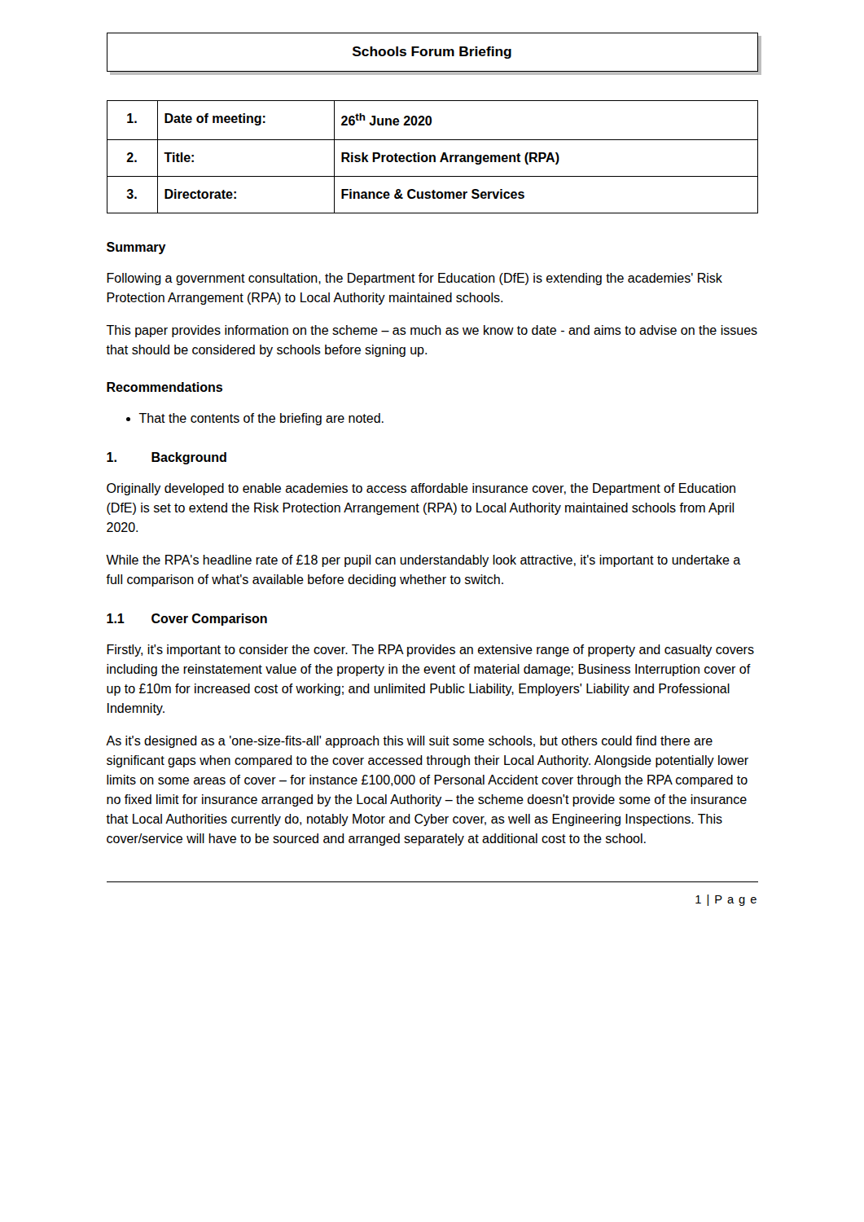Schools Forum Briefing
| 1. | Date of meeting: | 26 th June 2020 |
| 2. | Title: | Risk Protection Arrangement (RPA) |
| 3. | Directorate: | Finance & Customer Services |
Summary
Following a government consultation, the Department for Education (DfE) is extending the academies' Risk Protection Arrangement (RPA) to Local Authority maintained schools.
This paper provides information on the scheme – as much as we know to date - and aims to advise on the issues that should be considered by schools before signing up.
Recommendations
That the contents of the briefing are noted.
1. Background
Originally developed to enable academies to access affordable insurance cover, the Department of Education (DfE) is set to extend the Risk Protection Arrangement (RPA) to Local Authority maintained schools from April 2020.
While the RPA's headline rate of £18 per pupil can understandably look attractive, it's important to undertake a full comparison of what's available before deciding whether to switch.
1.1 Cover Comparison
Firstly, it's important to consider the cover. The RPA provides an extensive range of property and casualty covers including the reinstatement value of the property in the event of material damage; Business Interruption cover of up to £10m for increased cost of working; and unlimited Public Liability, Employers' Liability and Professional Indemnity.
As it's designed as a 'one-size-fits-all' approach this will suit some schools, but others could find there are significant gaps when compared to the cover accessed through their Local Authority. Alongside potentially lower limits on some areas of cover – for instance £100,000 of Personal Accident cover through the RPA compared to no fixed limit for insurance arranged by the Local Authority – the scheme doesn't provide some of the insurance that Local Authorities currently do, notably Motor and Cyber cover, as well as Engineering Inspections. This cover/service will have to be sourced and arranged separately at additional cost to the school.
1 | P a g e